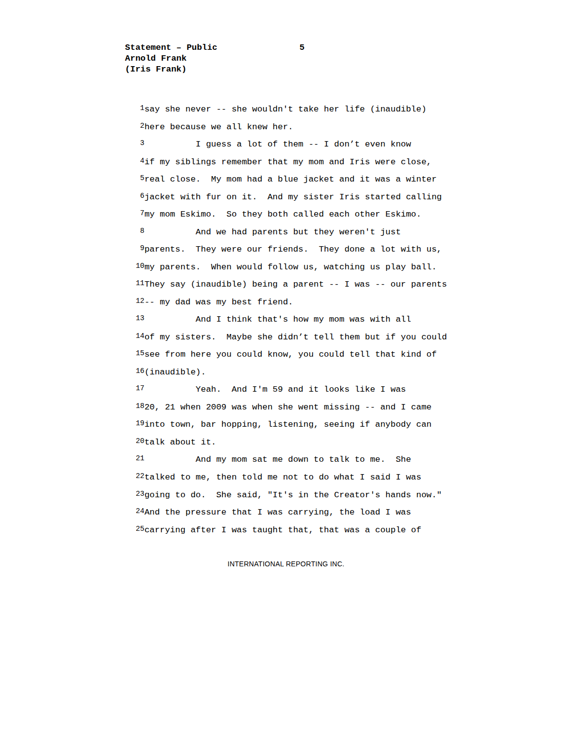Statement – Public 5 Arnold Frank (Iris Frank)
| 1 | say she never -- she wouldn't take her life (inaudible) |
| 2 | here because we all knew her. |
| 3 | I guess a lot of them -- I don’t even know |
| 4 | if my siblings remember that my mom and Iris were close, |
| 5 | real close. My mom had a blue jacket and it was a winter |
| 6 | jacket with fur on it. And my sister Iris started calling |
| 7 | my mom Eskimo. So they both called each other Eskimo. |
| 8 | And we had parents but they weren't just |
| 9 | parents. They were our friends. They done a lot with us, |
| 10 | my parents. When would follow us, watching us play ball. |
| 11 | They say (inaudible) being a parent -- I was -- our parents |
| 12 | -- my dad was my best friend. |
| 13 | And I think that's how my mom was with all |
| 14 | of my sisters. Maybe she didn’t tell them but if you could |
| 15 | see from here you could know, you could tell that kind of |
| 16 | (inaudible). |
| 17 | Yeah. And I'm 59 and it looks like I was |
| 18 | 20, 21 when 2009 was when she went missing -- and I came |
| 19 | into town, bar hopping, listening, seeing if anybody can |
| 20 | talk about it. |
| 21 | And my mom sat me down to talk to me. She |
| 22 | talked to me, then told me not to do what I said I was |
| 23 | going to do. She said, "It's in the Creator's hands now." |
| 24 | And the pressure that I was carrying, the load I was |
| 25 | carrying after I was taught that, that was a couple of |
INTERNATIONAL REPORTING INC.